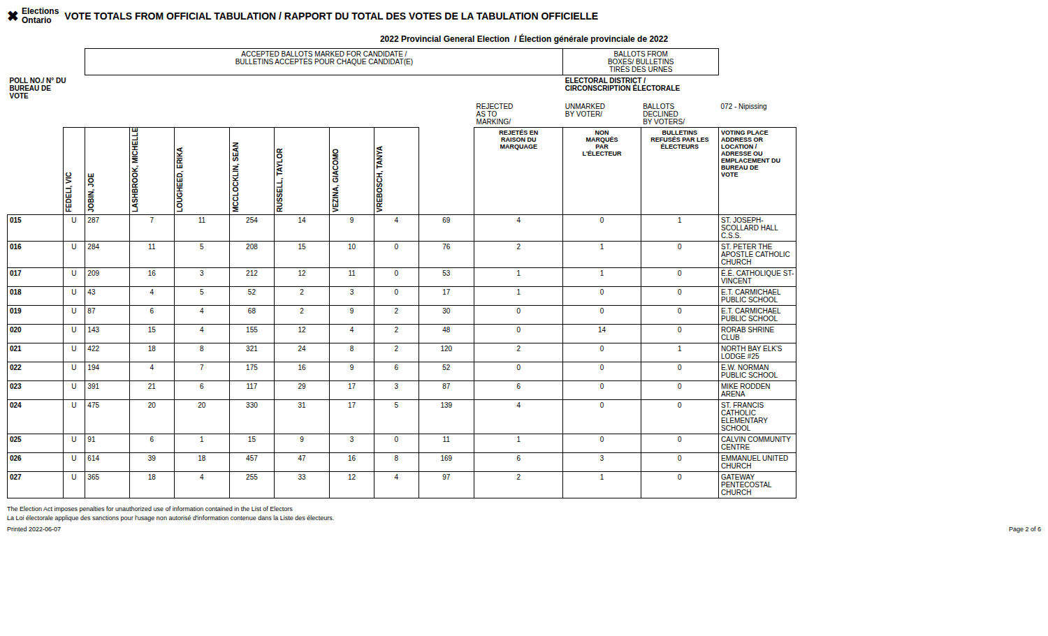✖ Elections
Ontario
VOTE TOTALS FROM OFFICIAL TABULATION / RAPPORT DU TOTAL DES VOTES DE LA TABULATION OFFICIELLE
2022 Provincial General Election / Élection générale provinciale de 2022
| | ACCEPTED BALLOTS MARKED FOR CANDIDATE / BULLETINS ACCEPTÉS POUR CHAQUE CANDIDAT(E) | BALLOTS FROM BOXES/ BULLETINS TIRÉS DES URNES | |
| POLL NO./ N° DU BUREAU DE VOTE | | ELECTORAL DISTRICT / CIRCONSCRIPTION ÉLECTORALE |
| | | | | | | | | | | REJECTED AS TO MARKING/ | UNMARKED BY VOTER/ | BALLOTS DECLINED BY VOTERS/ | 072 - Nipissing |
| | FEDELI, VIC | JOBIN, JOE | LASHBROOK, MICHELLE | LOUGHEED, ERIKA | MCCLOCKLIN, SEAN | RUSSELL, TAYLOR | VEZINA, GIACOMO | VREBOSCH, TANYA | | REJETÉS EN RAISON DU MARQUAGE | NON MARQUÉS PAR L'ÉLECTEUR | BULLETINS REFUSÉS PAR LES ÉLECTEURS | VOTING PLACE ADDRESS OR LOCATION / ADRESSE OU EMPLACEMENT DU BUREAU DE VOTE |
| 015 | U | 287 | 7 | 11 | 254 | 14 | 9 | 4 | 69 | 4 | 0 | 1 | ST. JOSEPH-SCOLLARD HALL C.S.S. |
| 016 | U | 284 | 11 | 5 | 208 | 15 | 10 | 0 | 76 | 2 | 1 | 0 | ST. PETER THE APOSTLE CATHOLIC CHURCH |
| 017 | U | 209 | 16 | 3 | 212 | 12 | 11 | 0 | 53 | 1 | 1 | 0 | É.É. CATHOLIQUE ST-VINCENT |
| 018 | U | 43 | 4 | 5 | 52 | 2 | 3 | 0 | 17 | 1 | 0 | 0 | E.T. CARMICHAEL PUBLIC SCHOOL |
| 019 | U | 87 | 6 | 4 | 68 | 2 | 9 | 2 | 30 | 0 | 0 | 0 | E.T. CARMICHAEL PUBLIC SCHOOL |
| 020 | U | 143 | 15 | 4 | 155 | 12 | 4 | 2 | 48 | 0 | 14 | 0 | RORAB SHRINE CLUB |
| 021 | U | 422 | 18 | 8 | 321 | 24 | 8 | 2 | 120 | 2 | 0 | 1 | NORTH BAY ELK'S LODGE #25 |
| 022 | U | 194 | 4 | 7 | 175 | 16 | 9 | 6 | 52 | 0 | 0 | 0 | E.W. NORMAN PUBLIC SCHOOL |
| 023 | U | 391 | 21 | 6 | 117 | 29 | 17 | 3 | 87 | 6 | 0 | 0 | MIKE RODDEN ARENA |
| 024 | U | 475 | 20 | 20 | 330 | 31 | 17 | 5 | 139 | 4 | 0 | 0 | ST. FRANCIS CATHOLIC ELEMENTARY SCHOOL |
| 025 | U | 91 | 6 | 1 | 15 | 9 | 3 | 0 | 11 | 1 | 0 | 0 | CALVIN COMMUNITY CENTRE |
| 026 | U | 614 | 39 | 18 | 457 | 47 | 16 | 8 | 169 | 6 | 3 | 0 | EMMANUEL UNITED CHURCH |
| 027 | U | 365 | 18 | 4 | 255 | 33 | 12 | 4 | 97 | 2 | 1 | 0 | GATEWAY PENTECOSTAL CHURCH |
The Election Act imposes penalties for unauthorized use of information contained in the List of Electors
La Loi électorale applique des sanctions pour l'usage non autorisé d'information contenue dans la Liste des électeurs.
Printed 2022-06-07
Page 2 of 6